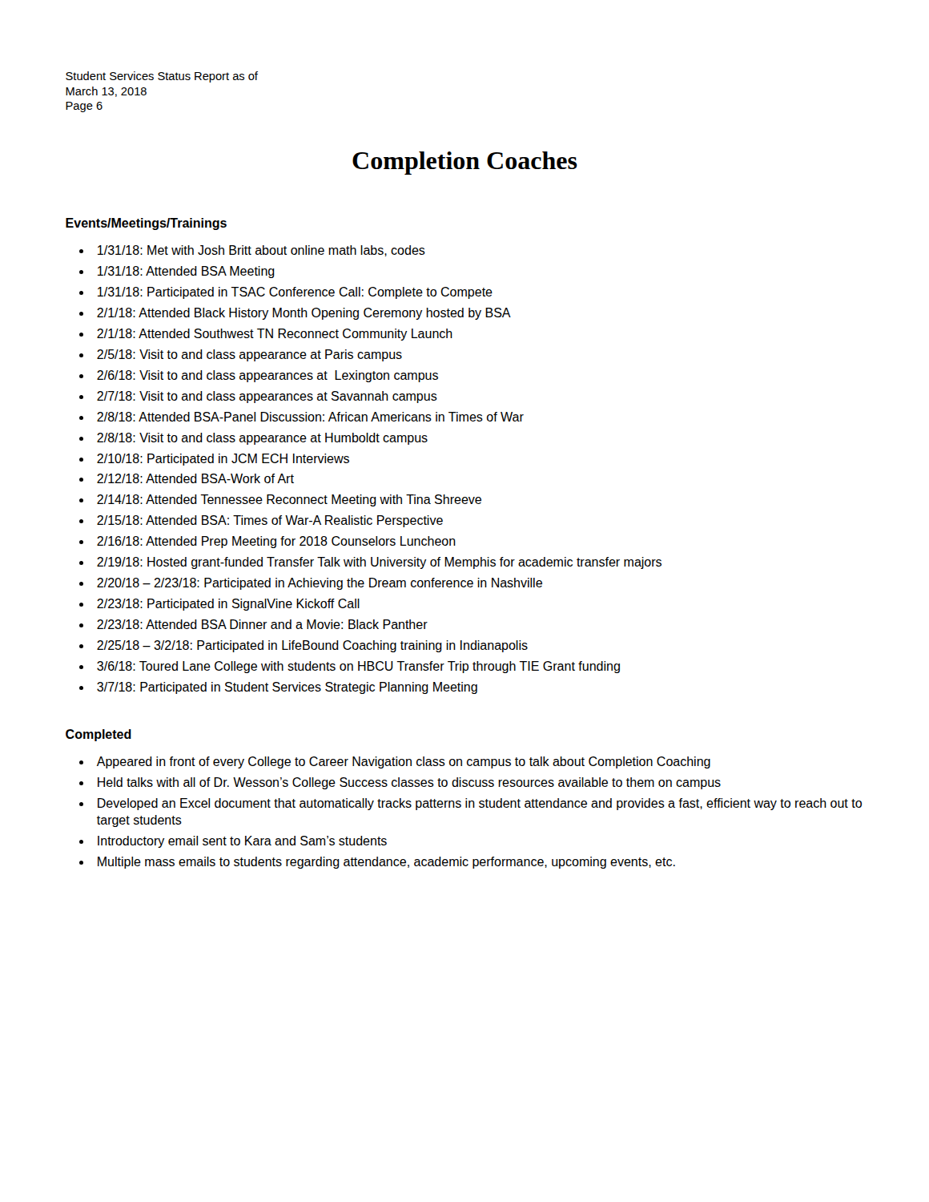Student Services Status Report as of
March 13, 2018
Page 6
Completion Coaches
Events/Meetings/Trainings
1/31/18: Met with Josh Britt about online math labs, codes
1/31/18: Attended BSA Meeting
1/31/18: Participated in TSAC Conference Call: Complete to Compete
2/1/18: Attended Black History Month Opening Ceremony hosted by BSA
2/1/18: Attended Southwest TN Reconnect Community Launch
2/5/18: Visit to and class appearance at Paris campus
2/6/18: Visit to and class appearances at Lexington campus
2/7/18: Visit to and class appearances at Savannah campus
2/8/18: Attended BSA-Panel Discussion: African Americans in Times of War
2/8/18: Visit to and class appearance at Humboldt campus
2/10/18: Participated in JCM ECH Interviews
2/12/18: Attended BSA-Work of Art
2/14/18: Attended Tennessee Reconnect Meeting with Tina Shreeve
2/15/18: Attended BSA: Times of War-A Realistic Perspective
2/16/18: Attended Prep Meeting for 2018 Counselors Luncheon
2/19/18: Hosted grant-funded Transfer Talk with University of Memphis for academic transfer majors
2/20/18 – 2/23/18: Participated in Achieving the Dream conference in Nashville
2/23/18: Participated in SignalVine Kickoff Call
2/23/18: Attended BSA Dinner and a Movie: Black Panther
2/25/18 – 3/2/18: Participated in LifeBound Coaching training in Indianapolis
3/6/18: Toured Lane College with students on HBCU Transfer Trip through TIE Grant funding
3/7/18: Participated in Student Services Strategic Planning Meeting
Completed
Appeared in front of every College to Career Navigation class on campus to talk about Completion Coaching
Held talks with all of Dr. Wesson’s College Success classes to discuss resources available to them on campus
Developed an Excel document that automatically tracks patterns in student attendance and provides a fast, efficient way to reach out to target students
Introductory email sent to Kara and Sam’s students
Multiple mass emails to students regarding attendance, academic performance, upcoming events, etc.